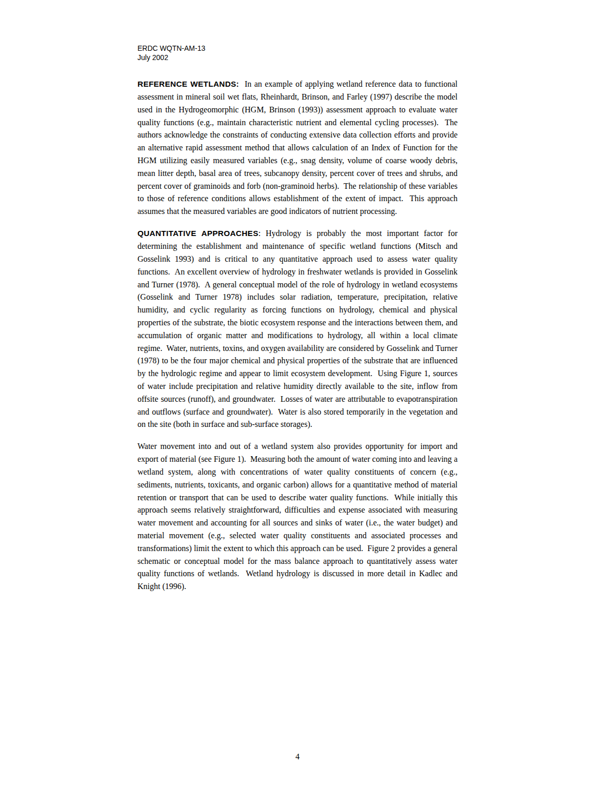ERDC WQTN-AM-13
July 2002
REFERENCE WETLANDS: In an example of applying wetland reference data to functional assessment in mineral soil wet flats, Rheinhardt, Brinson, and Farley (1997) describe the model used in the Hydrogeomorphic (HGM, Brinson (1993)) assessment approach to evaluate water quality functions (e.g., maintain characteristic nutrient and elemental cycling processes). The authors acknowledge the constraints of conducting extensive data collection efforts and provide an alternative rapid assessment method that allows calculation of an Index of Function for the HGM utilizing easily measured variables (e.g., snag density, volume of coarse woody debris, mean litter depth, basal area of trees, subcanopy density, percent cover of trees and shrubs, and percent cover of graminoids and forb (non-graminoid herbs). The relationship of these variables to those of reference conditions allows establishment of the extent of impact. This approach assumes that the measured variables are good indicators of nutrient processing.
QUANTITATIVE APPROACHES: Hydrology is probably the most important factor for determining the establishment and maintenance of specific wetland functions (Mitsch and Gosselink 1993) and is critical to any quantitative approach used to assess water quality functions. An excellent overview of hydrology in freshwater wetlands is provided in Gosselink and Turner (1978). A general conceptual model of the role of hydrology in wetland ecosystems (Gosselink and Turner 1978) includes solar radiation, temperature, precipitation, relative humidity, and cyclic regularity as forcing functions on hydrology, chemical and physical properties of the substrate, the biotic ecosystem response and the interactions between them, and accumulation of organic matter and modifications to hydrology, all within a local climate regime. Water, nutrients, toxins, and oxygen availability are considered by Gosselink and Turner (1978) to be the four major chemical and physical properties of the substrate that are influenced by the hydrologic regime and appear to limit ecosystem development. Using Figure 1, sources of water include precipitation and relative humidity directly available to the site, inflow from offsite sources (runoff), and groundwater. Losses of water are attributable to evapotranspiration and outflows (surface and groundwater). Water is also stored temporarily in the vegetation and on the site (both in surface and sub-surface storages).
Water movement into and out of a wetland system also provides opportunity for import and export of material (see Figure 1). Measuring both the amount of water coming into and leaving a wetland system, along with concentrations of water quality constituents of concern (e.g., sediments, nutrients, toxicants, and organic carbon) allows for a quantitative method of material retention or transport that can be used to describe water quality functions. While initially this approach seems relatively straightforward, difficulties and expense associated with measuring water movement and accounting for all sources and sinks of water (i.e., the water budget) and material movement (e.g., selected water quality constituents and associated processes and transformations) limit the extent to which this approach can be used. Figure 2 provides a general schematic or conceptual model for the mass balance approach to quantitatively assess water quality functions of wetlands. Wetland hydrology is discussed in more detail in Kadlec and Knight (1996).
4